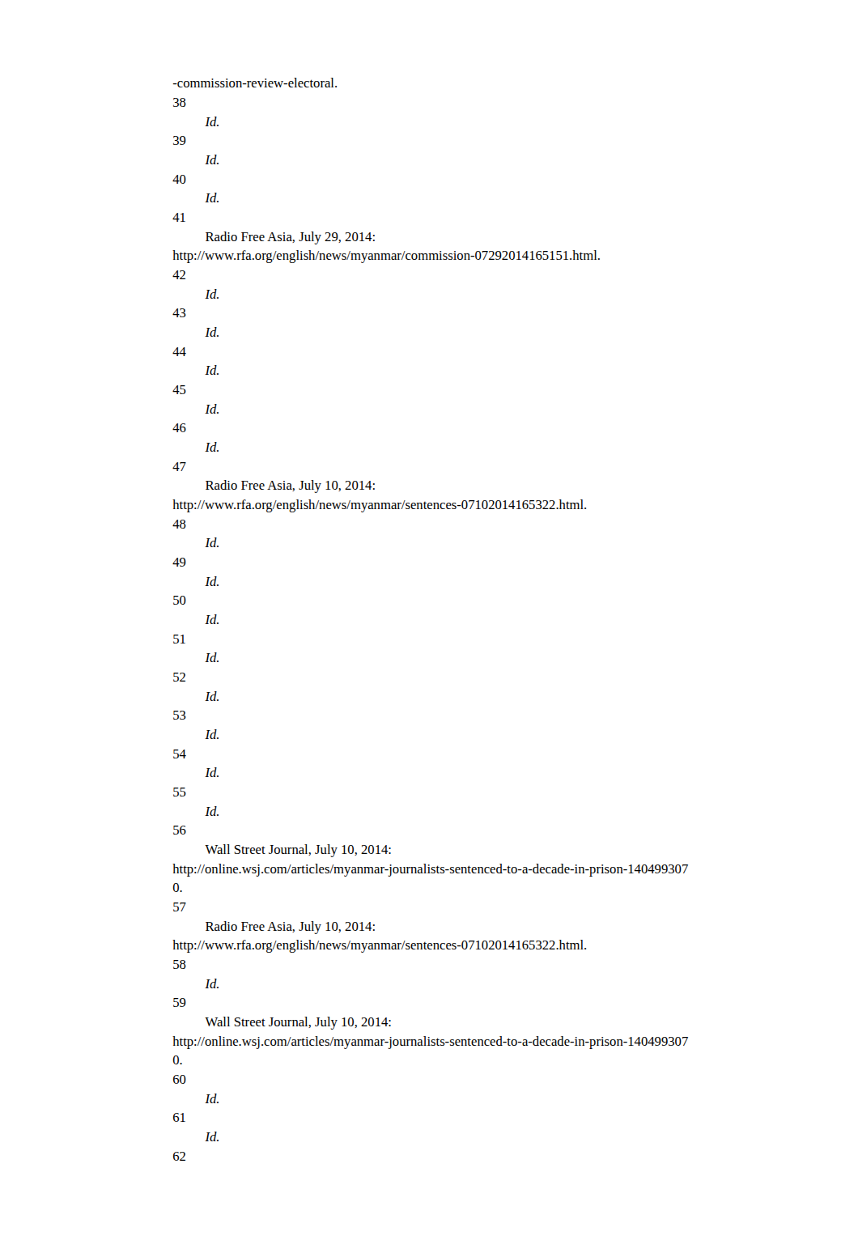-commission-review-electoral.
38
Id.
39
Id.
40
Id.
41
Radio Free Asia, July 29, 2014:
http://www.rfa.org/english/news/myanmar/commission-07292014165151.html.
42
Id.
43
Id.
44
Id.
45
Id.
46
Id.
47
Radio Free Asia, July 10, 2014:
http://www.rfa.org/english/news/myanmar/sentences-07102014165322.html.
48
Id.
49
Id.
50
Id.
51
Id.
52
Id.
53
Id.
54
Id.
55
Id.
56
Wall Street Journal, July 10, 2014:
http://online.wsj.com/articles/myanmar-journalists-sentenced-to-a-decade-in-prison-1404993070.
57
Radio Free Asia, July 10, 2014:
http://www.rfa.org/english/news/myanmar/sentences-07102014165322.html.
58
Id.
59
Wall Street Journal, July 10, 2014:
http://online.wsj.com/articles/myanmar-journalists-sentenced-to-a-decade-in-prison-1404993070.
60
Id.
61
Id.
62